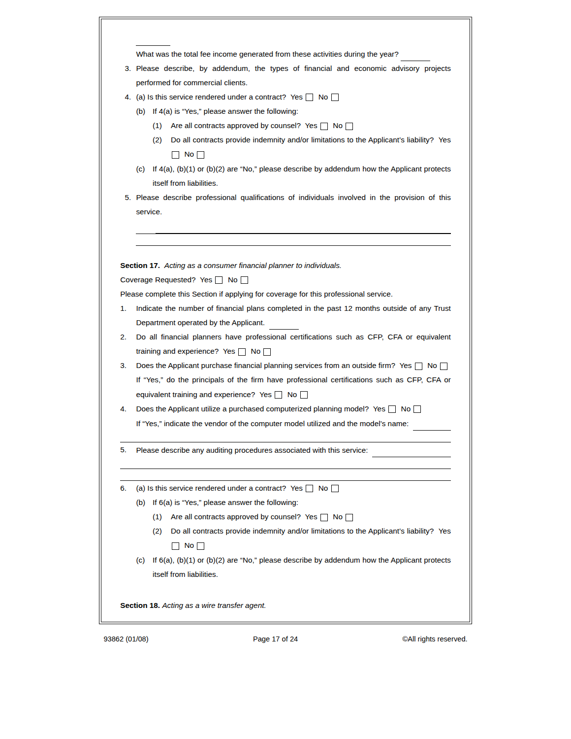What was the total fee income generated from these activities during the year?
3.
Please describe, by addendum, the types of financial and economic advisory projects performed for commercial clients.
4.
(a) Is this service rendered under a contract? Yes No
(b)
If 4(a) is “Yes,” please answer the following:
(1)
Are all contracts approved by counsel? Yes No
(2)
Do all contracts provide indemnity and/or limitations to the Applicant’s liability? Yes No
(c)
If 4(a), (b)(1) or (b)(2) are “No,” please describe by addendum how the Applicant protects itself from liabilities.
5.
Please describe professional qualifications of individuals involved in the provision of this service.
Section 17. Acting as a consumer financial planner to individuals.
Coverage Requested? Yes No
Please complete this Section if applying for coverage for this professional service.
1.
Indicate the number of financial plans completed in the past 12 months outside of any Trust Department operated by the Applicant.
2.
Do all financial planners have professional certifications such as CFP, CFA or equivalent training and experience? Yes No
3.
Does the Applicant purchase financial planning services from an outside firm? Yes No
If “Yes,” do the principals of the firm have professional certifications such as CFP, CFA or equivalent training and experience? Yes No
4.
Does the Applicant utilize a purchased computerized planning model? Yes No
If “Yes,” indicate the vendor of the computer model utilized and the model’s name:
5.
Please describe any auditing procedures associated with this service:
6.
(a) Is this service rendered under a contract? Yes No
(b)
If 6(a) is “Yes,” please answer the following:
(1)
Are all contracts approved by counsel? Yes No
(2)
Do all contracts provide indemnity and/or limitations to the Applicant’s liability? Yes No
(c)
If 6(a), (b)(1) or (b)(2) are “No,” please describe by addendum how the Applicant protects itself from liabilities.
Section 18. Acting as a wire transfer agent.
93862 (01/08) Page 17 of 24 ©All rights reserved.